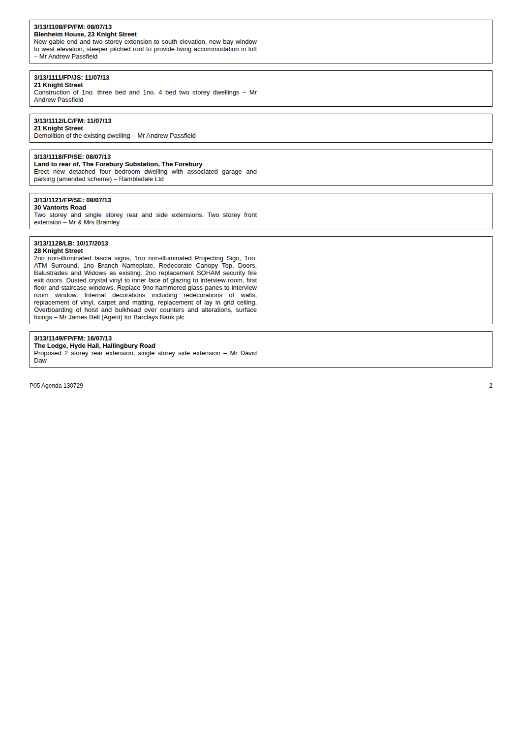| 3/13/1108/FP/FM: 08/07/13 Blenheim House, 23 Knight Street New gable end and two storey extension to south elevation, new bay window to west elevation, steeper pitched roof to provide living accommodation in loft – Mr Andrew Passfield | |
| 3/13/1111/FP/JS: 11/07/13 21 Knight Street Construction of 1no. three bed and 1no. 4 bed two storey dwellings – Mr Andrew Passfield | |
| 3/13/1112/LC/FM: 11/07/13 21 Knight Street Demolition of the existing dwelling – Mr Andrew Passfield | |
| 3/13/1118/FP/SE: 08/07/13 Land to rear of, The Forebury Substation, The Forebury Erect new detached four bedroom dwelling with associated garage and parking (amended scheme) – Rambledale Ltd | |
| 3/13/1121/FP/SE: 08/07/13 30 Vantorts Road Two storey and single storey rear and side extensions. Two storey front extension – Mr & Mrs Bramley | |
| 3/13/1128/LB: 10/17/2013 28 Knight Street 2no non-illuminated fascia signs, 1no non-illuminated Projecting Sign, 1no. ATM Surround, 1no Branch Nameplate, Redecorate Canopy Top, Doors, Balustrades and Widows as existing. 2no replacement SOHAM security fire exit doors. Dusted crystal vinyl to inner face of glazing to interview room, first floor and staircase windows. Replace 9no hammered glass panes to interview room window. Internal decorations including redecorations of walls, replacement of vinyl, carpet and matting, replacement of lay in grid ceiling. Overboarding of hoist and bulkhead over counters and alterations, surface fixings – Mr James Bell (Agent) for Barclays Bank plc | |
| 3/13/1149/FP/FM: 16/07/13 The Lodge, Hyde Hall, Hallingbury Road Proposed 2 storey rear extension, single storey side extension – Mr David Daw | |
P05 Agenda 130729 2